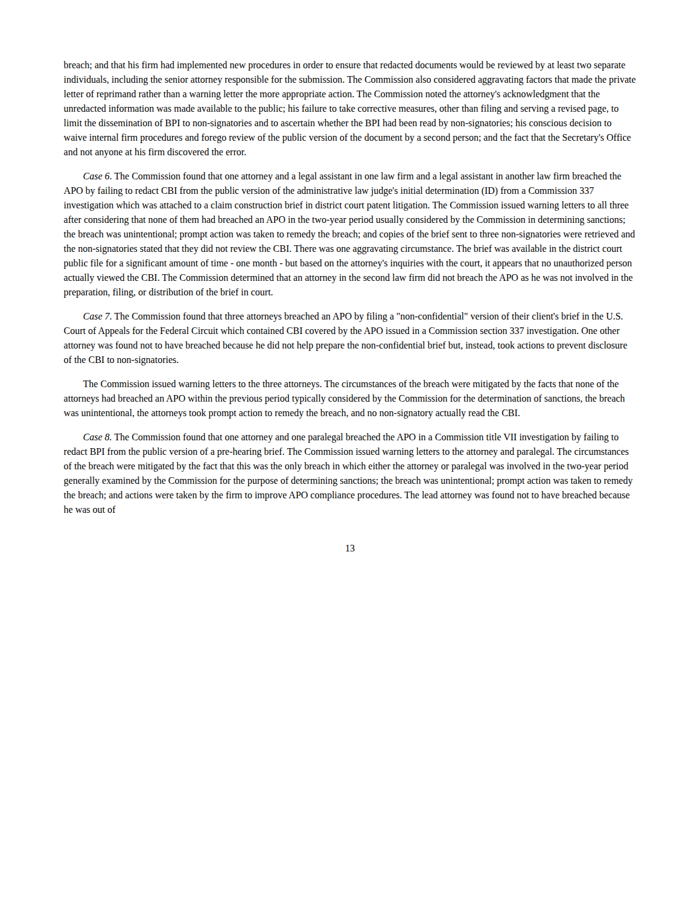breach; and that his firm had implemented new procedures in order to ensure that redacted documents would be reviewed by at least two separate individuals, including the senior attorney responsible for the submission. The Commission also considered aggravating factors that made the private letter of reprimand rather than a warning letter the more appropriate action. The Commission noted the attorney's acknowledgment that the unredacted information was made available to the public; his failure to take corrective measures, other than filing and serving a revised page, to limit the dissemination of BPI to non-signatories and to ascertain whether the BPI had been read by non-signatories; his conscious decision to waive internal firm procedures and forego review of the public version of the document by a second person; and the fact that the Secretary's Office and not anyone at his firm discovered the error.
Case 6. The Commission found that one attorney and a legal assistant in one law firm and a legal assistant in another law firm breached the APO by failing to redact CBI from the public version of the administrative law judge's initial determination (ID) from a Commission 337 investigation which was attached to a claim construction brief in district court patent litigation. The Commission issued warning letters to all three after considering that none of them had breached an APO in the two-year period usually considered by the Commission in determining sanctions; the breach was unintentional; prompt action was taken to remedy the breach; and copies of the brief sent to three non-signatories were retrieved and the non-signatories stated that they did not review the CBI. There was one aggravating circumstance. The brief was available in the district court public file for a significant amount of time - one month - but based on the attorney's inquiries with the court, it appears that no unauthorized person actually viewed the CBI. The Commission determined that an attorney in the second law firm did not breach the APO as he was not involved in the preparation, filing, or distribution of the brief in court.
Case 7. The Commission found that three attorneys breached an APO by filing a "non-confidential" version of their client's brief in the U.S. Court of Appeals for the Federal Circuit which contained CBI covered by the APO issued in a Commission section 337 investigation. One other attorney was found not to have breached because he did not help prepare the non-confidential brief but, instead, took actions to prevent disclosure of the CBI to non-signatories.
The Commission issued warning letters to the three attorneys. The circumstances of the breach were mitigated by the facts that none of the attorneys had breached an APO within the previous period typically considered by the Commission for the determination of sanctions, the breach was unintentional, the attorneys took prompt action to remedy the breach, and no non-signatory actually read the CBI.
Case 8. The Commission found that one attorney and one paralegal breached the APO in a Commission title VII investigation by failing to redact BPI from the public version of a pre-hearing brief. The Commission issued warning letters to the attorney and paralegal. The circumstances of the breach were mitigated by the fact that this was the only breach in which either the attorney or paralegal was involved in the two-year period generally examined by the Commission for the purpose of determining sanctions; the breach was unintentional; prompt action was taken to remedy the breach; and actions were taken by the firm to improve APO compliance procedures. The lead attorney was found not to have breached because he was out of
13